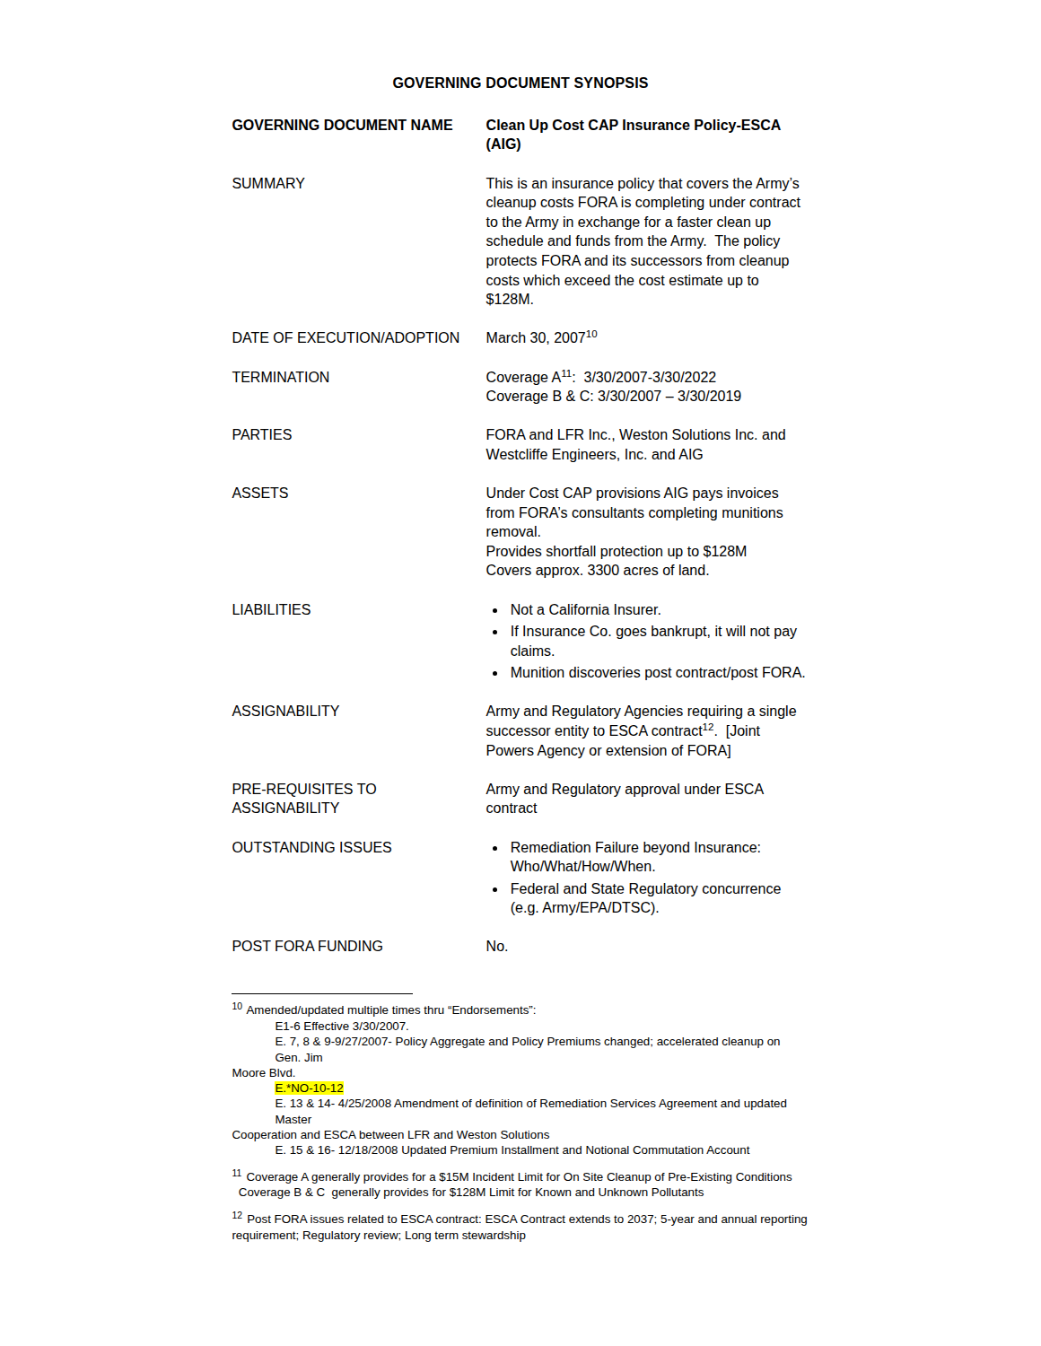GOVERNING DOCUMENT SYNOPSIS
| GOVERNING DOCUMENT NAME | Clean Up Cost CAP Insurance Policy-ESCA (AIG) |
| SUMMARY | This is an insurance policy that covers the Army’s cleanup costs FORA is completing under contract to the Army in exchange for a faster clean up schedule and funds from the Army. The policy protects FORA and its successors from cleanup costs which exceed the cost estimate up to $128M. |
| DATE OF EXECUTION/ADOPTION | March 30, 2007 10 |
| TERMINATION | Coverage A 11 : 3/30/2007-3/30/2022 Coverage B & C: 3/30/2007 – 3/30/2019 |
| PARTIES | FORA and LFR Inc., Weston Solutions Inc. and Westcliffe Engineers, Inc. and AIG |
| ASSETS | Under Cost CAP provisions AIG pays invoices from FORA’s consultants completing munitions removal. Provides shortfall protection up to $128M Covers approx. 3300 acres of land. |
| LIABILITIES | Not a California Insurer. If Insurance Co. goes bankrupt, it will not pay claims. Munition discoveries post contract/post FORA. |
| ASSIGNABILITY | Army and Regulatory Agencies requiring a single successor entity to ESCA contract 12 . [Joint Powers Agency or extension of FORA] |
| PRE-REQUISITES TO ASSIGNABILITY | Army and Regulatory approval under ESCA contract |
| OUTSTANDING ISSUES | Remediation Failure beyond Insurance: Who/What/How/When. Federal and State Regulatory concurrence (e.g. Army/EPA/DTSC). |
| POST FORA FUNDING | No. |
10 Amended/updated multiple times thru “Endorsements”:
E1-6 Effective 3/30/2007.
E. 7, 8 & 9-9/27/2007- Policy Aggregate and Policy Premiums changed; accelerated cleanup on Gen. Jim
Moore Blvd.
E.*NO-10-12
E. 13 & 14- 4/25/2008 Amendment of definition of Remediation Services Agreement and updated Master
Cooperation and ESCA between LFR and Weston Solutions
E. 15 & 16- 12/18/2008 Updated Premium Installment and Notional Commutation Account
11 Coverage A generally provides for a $15M Incident Limit for On Site Cleanup of Pre-Existing Conditions
Coverage B & C generally provides for $128M Limit for Known and Unknown Pollutants
12 Post FORA issues related to ESCA contract: ESCA Contract extends to 2037; 5-year and annual reporting
requirement; Regulatory review; Long term stewardship